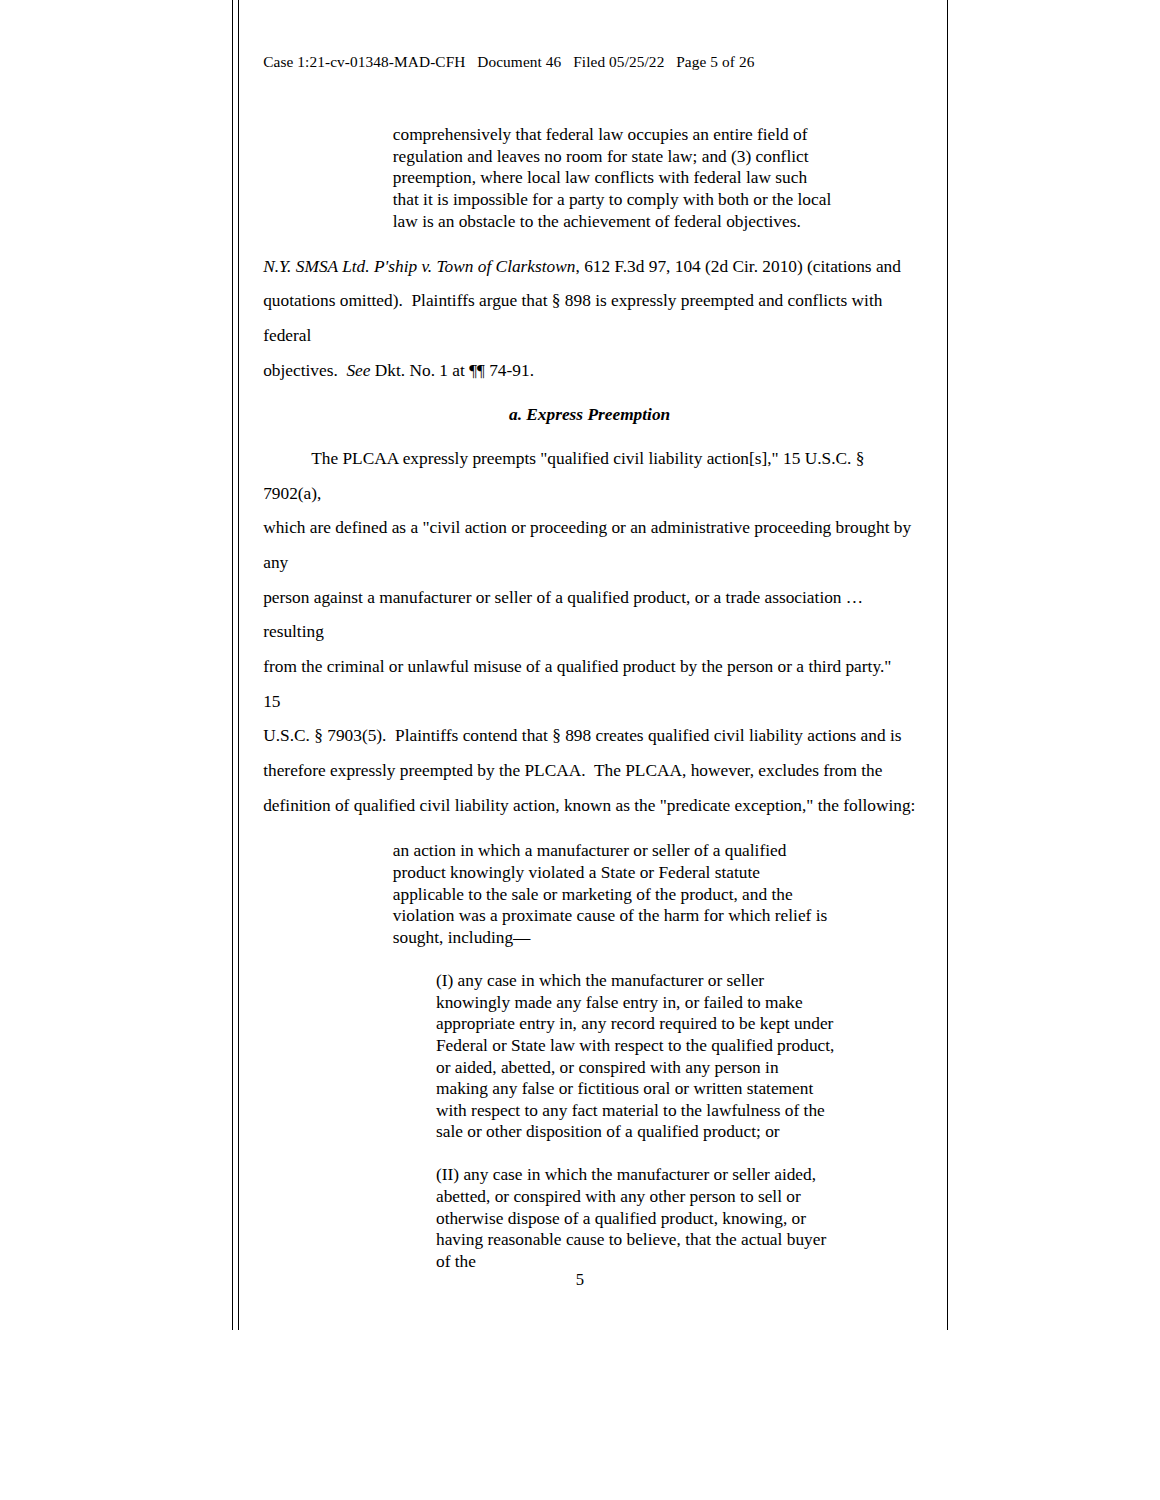Case 1:21-cv-01348-MAD-CFH Document 46 Filed 05/25/22 Page 5 of 26
comprehensively that federal law occupies an entire field of regulation and leaves no room for state law; and (3) conflict preemption, where local law conflicts with federal law such that it is impossible for a party to comply with both or the local law is an obstacle to the achievement of federal objectives.
N.Y. SMSA Ltd. P'ship v. Town of Clarkstown, 612 F.3d 97, 104 (2d Cir. 2010) (citations and
quotations omitted). Plaintiffs argue that § 898 is expressly preempted and conflicts with federal
objectives. See Dkt. No. 1 at ¶¶ 74-91.
a. Express Preemption
The PLCAA expressly preempts "qualified civil liability action[s]," 15 U.S.C. § 7902(a),
which are defined as a "civil action or proceeding or an administrative proceeding brought by any
person against a manufacturer or seller of a qualified product, or a trade association … resulting
from the criminal or unlawful misuse of a qualified product by the person or a third party." 15
U.S.C. § 7903(5). Plaintiffs contend that § 898 creates qualified civil liability actions and is
therefore expressly preempted by the PLCAA. The PLCAA, however, excludes from the
definition of qualified civil liability action, known as the "predicate exception," the following:
an action in which a manufacturer or seller of a qualified product knowingly violated a State or Federal statute applicable to the sale or marketing of the product, and the violation was a proximate cause of the harm for which relief is sought, including—
(I) any case in which the manufacturer or seller knowingly made any false entry in, or failed to make appropriate entry in, any record required to be kept under Federal or State law with respect to the qualified product, or aided, abetted, or conspired with any person in making any false or fictitious oral or written statement with respect to any fact material to the lawfulness of the sale or other disposition of a qualified product; or
(II) any case in which the manufacturer or seller aided, abetted, or conspired with any other person to sell or otherwise dispose of a qualified product, knowing, or having reasonable cause to believe, that the actual buyer of the
5